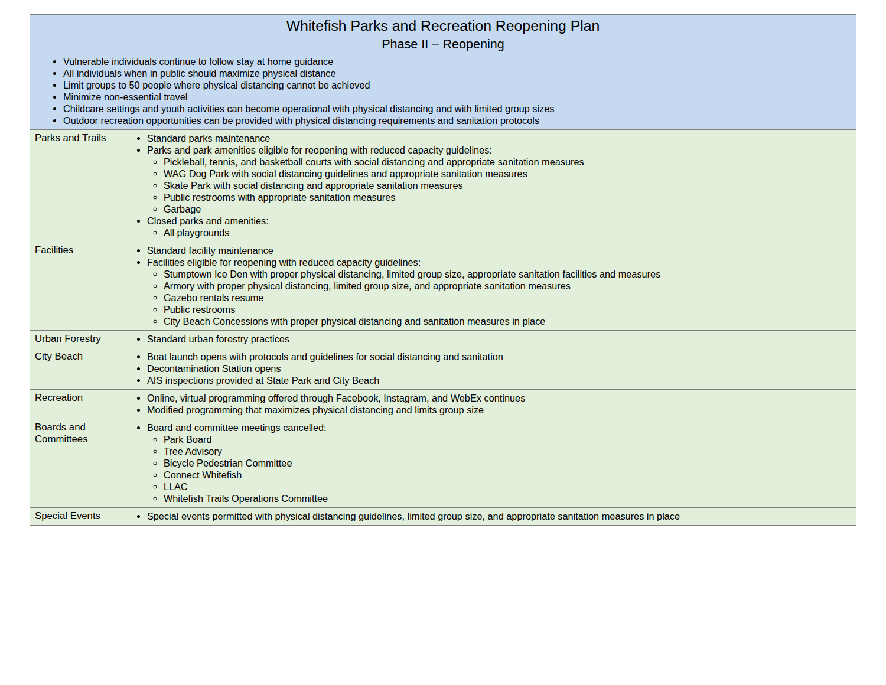| Whitefish Parks and Recreation Reopening Plan Phase II – Reopening Vulnerable individuals continue to follow stay at home guidance All individuals when in public should maximize physical distance Limit groups to 50 people where physical distancing cannot be achieved Minimize non-essential travel Childcare settings and youth activities can become operational with physical distancing and with limited group sizes Outdoor recreation opportunities can be provided with physical distancing requirements and sanitation protocols |
| Parks and Trails | Standard parks maintenance Parks and park amenities eligible for reopening with reduced capacity guidelines: Pickleball, tennis, and basketball courts with social distancing and appropriate sanitation measures WAG Dog Park with social distancing guidelines and appropriate sanitation measures Skate Park with social distancing and appropriate sanitation measures Public restrooms with appropriate sanitation measures Garbage Closed parks and amenities: All playgrounds |
| Facilities | Standard facility maintenance Facilities eligible for reopening with reduced capacity guidelines: Stumptown Ice Den with proper physical distancing, limited group size, appropriate sanitation facilities and measures Armory with proper physical distancing, limited group size, and appropriate sanitation measures Gazebo rentals resume Public restrooms City Beach Concessions with proper physical distancing and sanitation measures in place |
| Urban Forestry | Standard urban forestry practices |
| City Beach | Boat launch opens with protocols and guidelines for social distancing and sanitation Decontamination Station opens AIS inspections provided at State Park and City Beach |
| Recreation | Online, virtual programming offered through Facebook, Instagram, and WebEx continues Modified programming that maximizes physical distancing and limits group size |
| Boards and Committees | Board and committee meetings cancelled: Park Board Tree Advisory Bicycle Pedestrian Committee Connect Whitefish LLAC Whitefish Trails Operations Committee |
| Special Events | Special events permitted with physical distancing guidelines, limited group size, and appropriate sanitation measures in place |